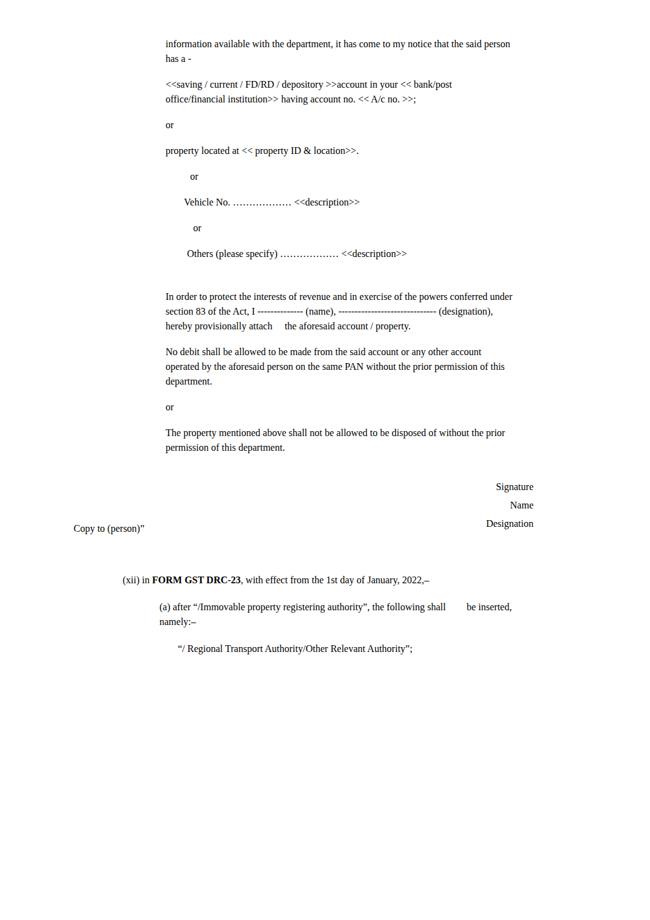information available with the department, it has come to my notice that the said person has a -
<<saving / current / FD/RD / depository >>account in your << bank/post office/financial institution>> having account no. << A/c no. >>;
or
property located at << property ID & location>>.
or
Vehicle No. ……………… <<description>>
or
Others (please specify) ……………… <<description>>
In order to protect the interests of revenue and in exercise of the powers conferred under section 83 of the Act, I -------------- (name), ------------------------------ (designation), hereby provisionally attach the aforesaid account / property.
No debit shall be allowed to be made from the said account or any other account operated by the aforesaid person on the same PAN without the prior permission of this department.
or
The property mentioned above shall not be allowed to be disposed of without the prior permission of this department.
Signature
Name
Designation
Copy to (person)”
(xii) in FORM GST DRC-23, with effect from the 1st day of January, 2022,–
(a) after “/Immovable property registering authority”, the following shall be inserted, namely:–
“/ Regional Transport Authority/Other Relevant Authority”;